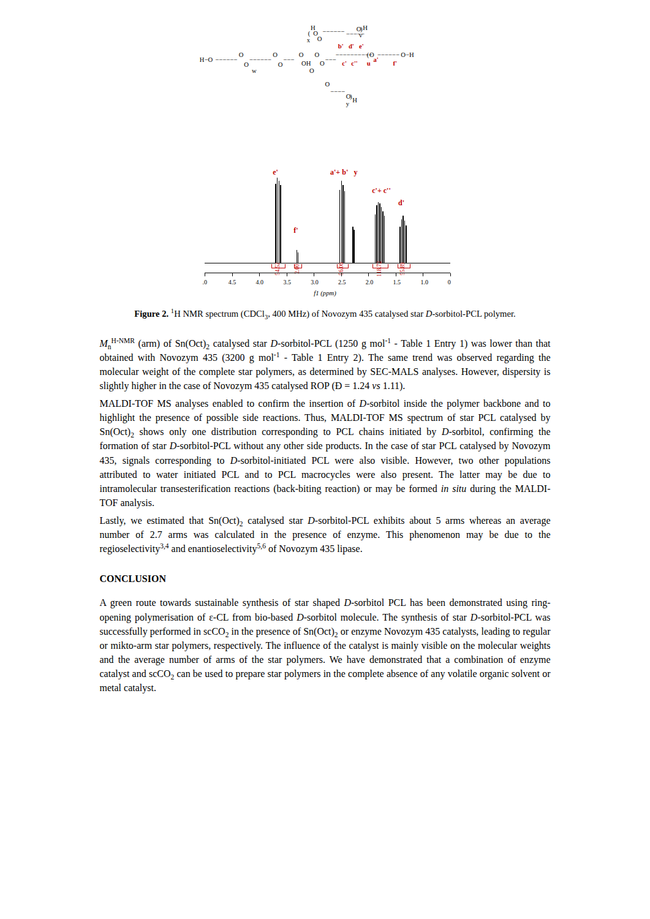H ( O x O −−−−−− O ) H v −−−−− H−O −−−−−− O O −−−−−− O O −−− w O OH O O O −−− b' d' e' c' c'' u a' f' −−−−−−−−−− ( O −−−−−− O−H O −−−− O ) H y
e' a'+ b' y c'+ c'' d' f'
54.52
2.00
56.06
118.72
55.89
.0 4.5 4.0 3.5 3.0 2.5 2.0 1.5 1.0 0 f1 (ppm)
Figure 2. 1H NMR spectrum (CDCl3, 400 MHz) of Novozym 435 catalysed star D-sorbitol-PCL polymer.
MnH-NMR (arm) of Sn(Oct)2 catalysed star D-sorbitol-PCL (1250 g mol-1 - Table 1 Entry 1) was lower than that obtained with Novozym 435 (3200 g mol-1 - Table 1 Entry 2). The same trend was observed regarding the molecular weight of the complete star polymers, as determined by SEC-MALS analyses. However, dispersity is slightly higher in the case of Novozym 435 catalysed ROP (Đ = 1.24 vs 1.11).
MALDI-TOF MS analyses enabled to confirm the insertion of D-sorbitol inside the polymer backbone and to highlight the presence of possible side reactions. Thus, MALDI-TOF MS spectrum of star PCL catalysed by Sn(Oct)2 shows only one distribution corresponding to PCL chains initiated by D-sorbitol, confirming the formation of star D-sorbitol-PCL without any other side products. In the case of star PCL catalysed by Novozym 435, signals corresponding to D-sorbitol-initiated PCL were also visible. However, two other populations attributed to water initiated PCL and to PCL macrocycles were also present. The latter may be due to intramolecular transesterification reactions (back-biting reaction) or may be formed in situ during the MALDI-TOF analysis.
Lastly, we estimated that Sn(Oct)2 catalysed star D-sorbitol-PCL exhibits about 5 arms whereas an average number of 2.7 arms was calculated in the presence of enzyme. This phenomenon may be due to the regioselectivity3,4 and enantioselectivity5,6 of Novozym 435 lipase.
CONCLUSION
A green route towards sustainable synthesis of star shaped D-sorbitol PCL has been demonstrated using ring-opening polymerisation of ε-CL from bio-based D-sorbitol molecule. The synthesis of star D-sorbitol-PCL was successfully performed in scCO2 in the presence of Sn(Oct)2 or enzyme Novozym 435 catalysts, leading to regular or mikto-arm star polymers, respectively. The influence of the catalyst is mainly visible on the molecular weights and the average number of arms of the star polymers. We have demonstrated that a combination of enzyme catalyst and scCO2 can be used to prepare star polymers in the complete absence of any volatile organic solvent or metal catalyst.